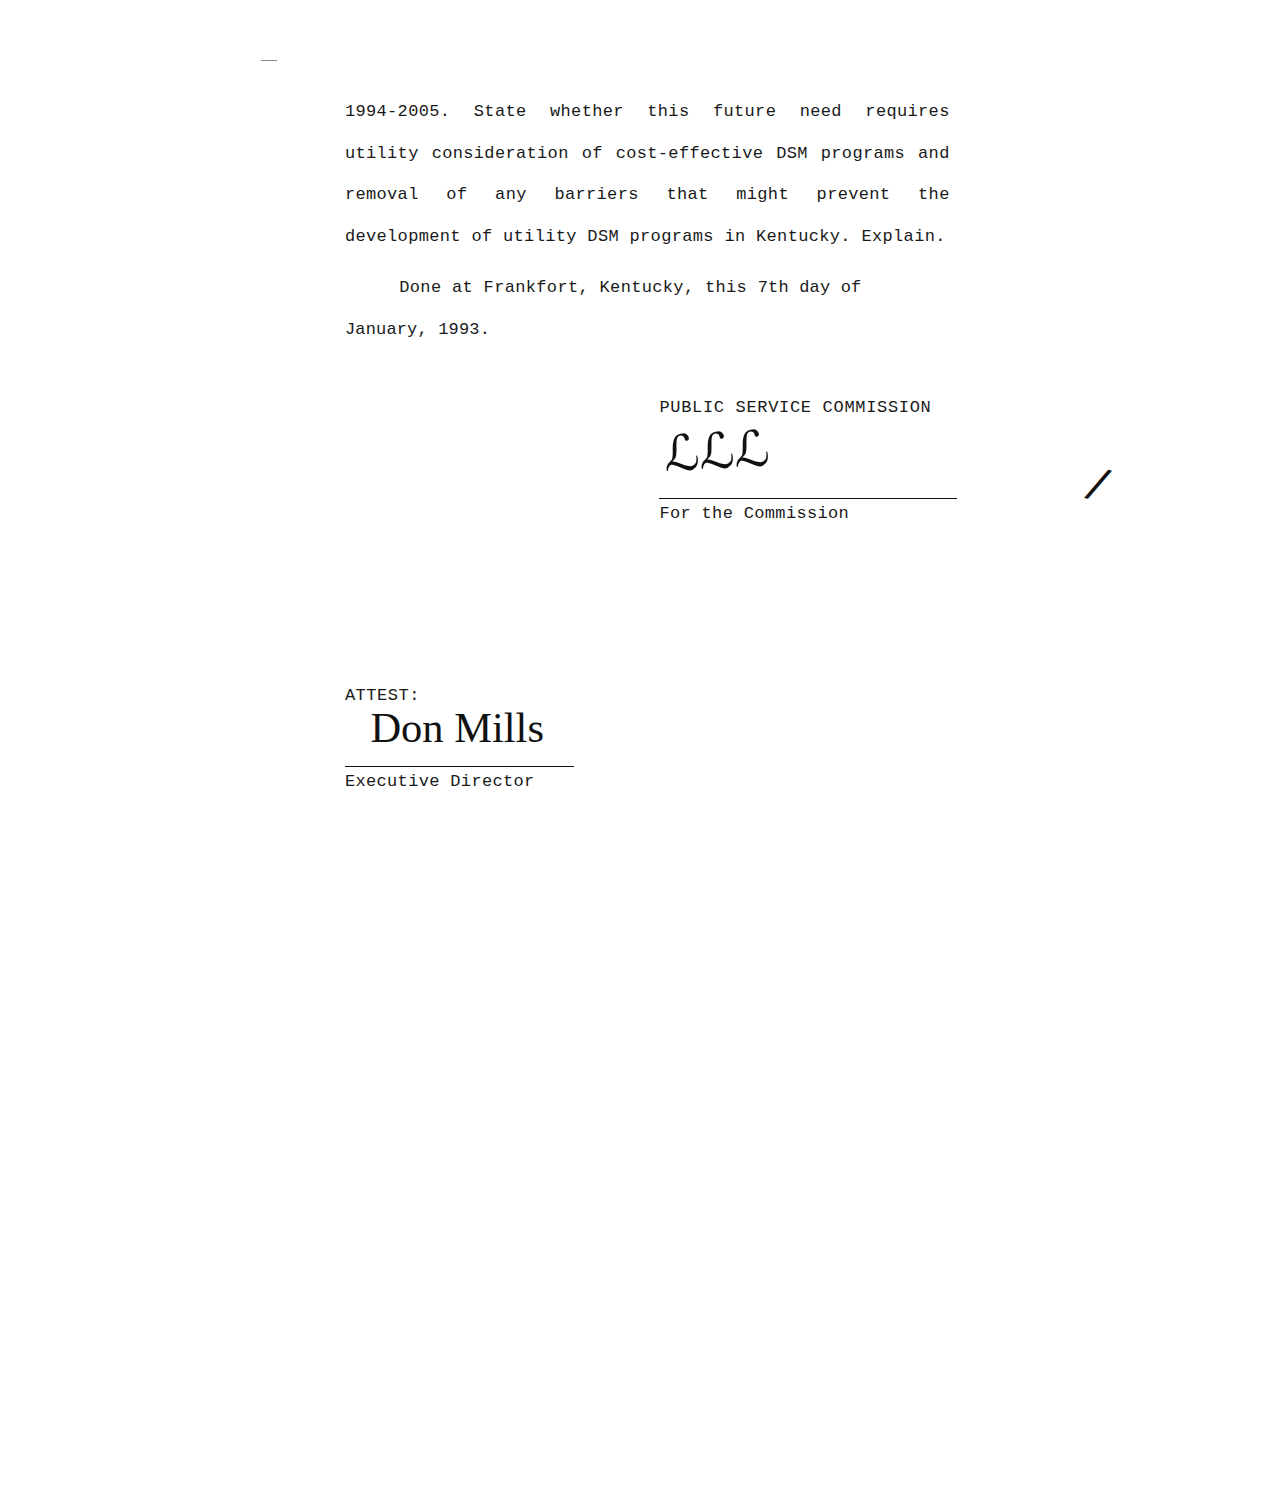1994-2005. State whether this future need requires utility consideration of cost-effective DSM programs and removal of any barriers that might prevent the development of utility DSM programs in Kentucky. Explain.
Done at Frankfort, Kentucky, this 7th day of January, 1993.
PUBLIC SERVICE COMMISSION
      ℒℒℒ /
For the Commission
ATTEST:
Don Mills
Executive Director